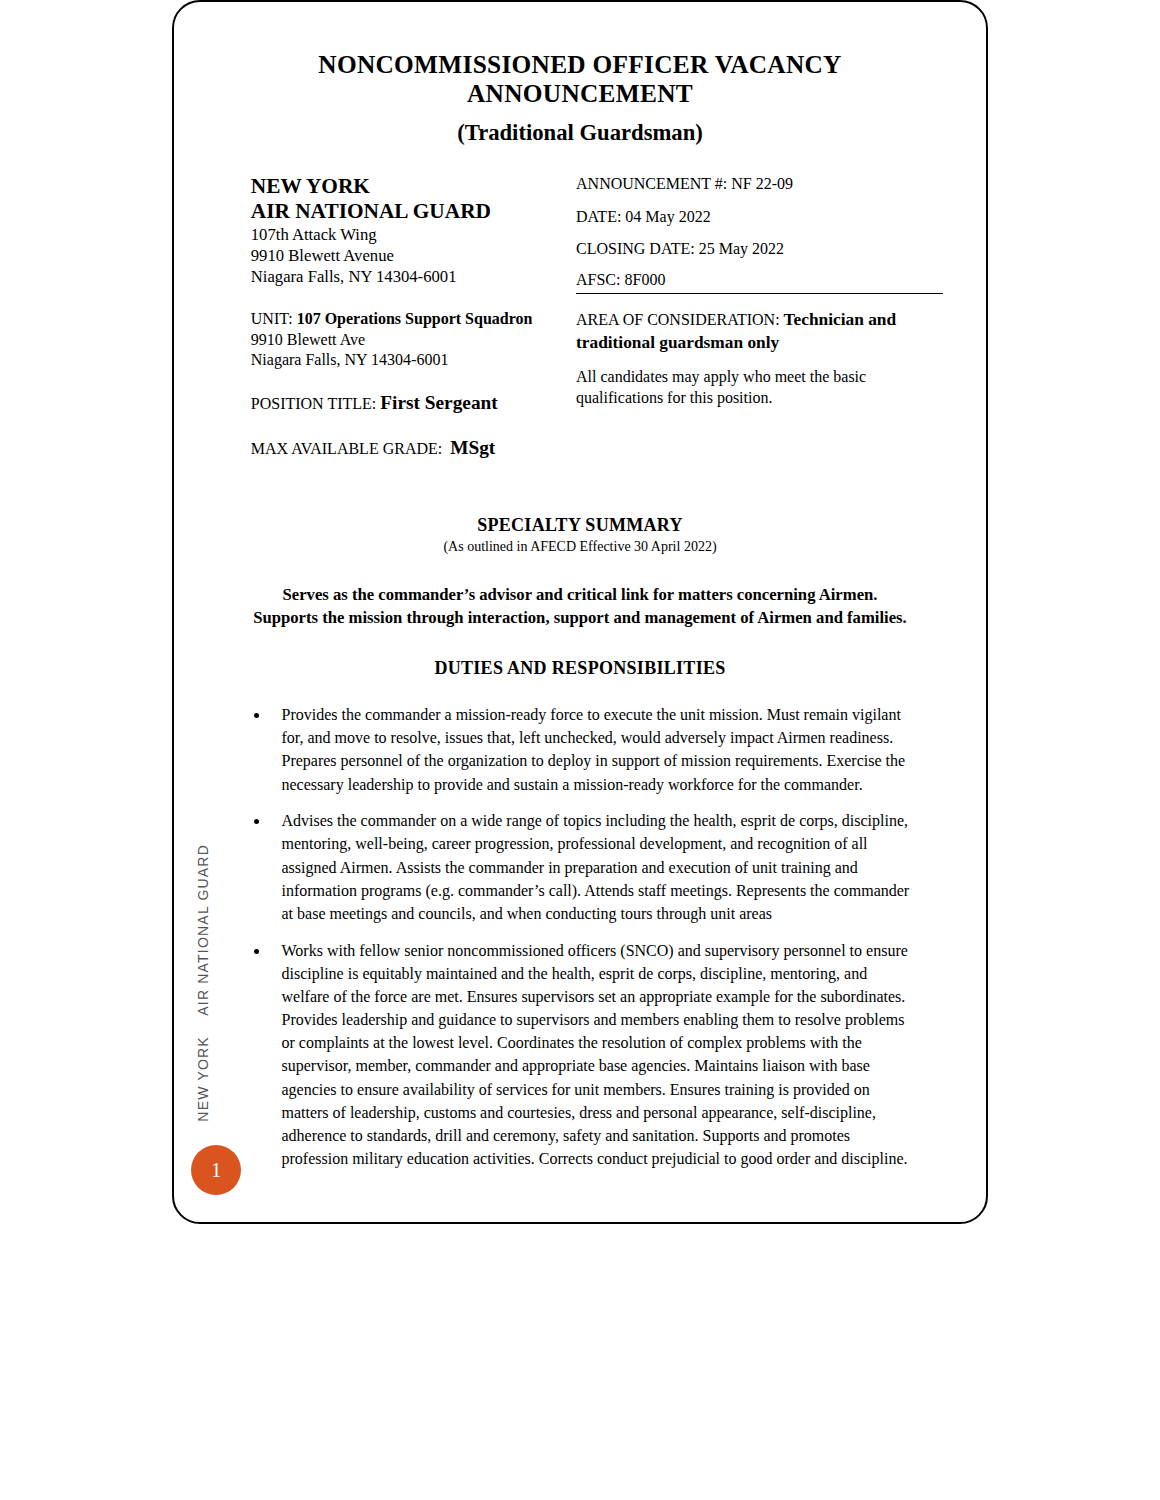NONCOMMISSIONED OFFICER VACANCY ANNOUNCEMENT
(Traditional Guardsman)
| NEW YORK AIR NATIONAL GUARD 107th Attack Wing 9910 Blewett Avenue Niagara Falls, NY 14304-6001 UNIT: 107 Operations Support Squadron 9910 Blewett Ave Niagara Falls, NY 14304-6001 POSITION TITLE: First Sergeant MAX AVAILABLE GRADE: MSgt | ANNOUNCEMENT #: NF 22-09 DATE: 04 May 2022 CLOSING DATE: 25 May 2022 AFSC: 8F000 AREA OF CONSIDERATION: Technician and traditional guardsman only All candidates may apply who meet the basic qualifications for this position. |
SPECIALTY SUMMARY
(As outlined in AFECD Effective 30 April 2022)
Serves as the commander’s advisor and critical link for matters concerning Airmen. Supports the mission through interaction, support and management of Airmen and families.
DUTIES AND RESPONSIBILITIES
Provides the commander a mission-ready force to execute the unit mission. Must remain vigilant for, and move to resolve, issues that, left unchecked, would adversely impact Airmen readiness. Prepares personnel of the organization to deploy in support of mission requirements. Exercise the necessary leadership to provide and sustain a mission-ready workforce for the commander.
Advises the commander on a wide range of topics including the health, esprit de corps, discipline, mentoring, well-being, career progression, professional development, and recognition of all assigned Airmen. Assists the commander in preparation and execution of unit training and information programs (e.g. commander’s call). Attends staff meetings. Represents the commander at base meetings and councils, and when conducting tours through unit areas
Works with fellow senior noncommissioned officers (SNCO) and supervisory personnel to ensure discipline is equitably maintained and the health, esprit de corps, discipline, mentoring, and welfare of the force are met. Ensures supervisors set an appropriate example for the subordinates. Provides leadership and guidance to supervisors and members enabling them to resolve problems or complaints at the lowest level. Coordinates the resolution of complex problems with the supervisor, member, commander and appropriate base agencies. Maintains liaison with base agencies to ensure availability of services for unit members. Ensures training is provided on matters of leadership, customs and courtesies, dress and personal appearance, self-discipline, adherence to standards, drill and ceremony, safety and sanitation. Supports and promotes profession military education activities. Corrects conduct prejudicial to good order and discipline.
NEW YORK AIR NATIONAL GUARD
1